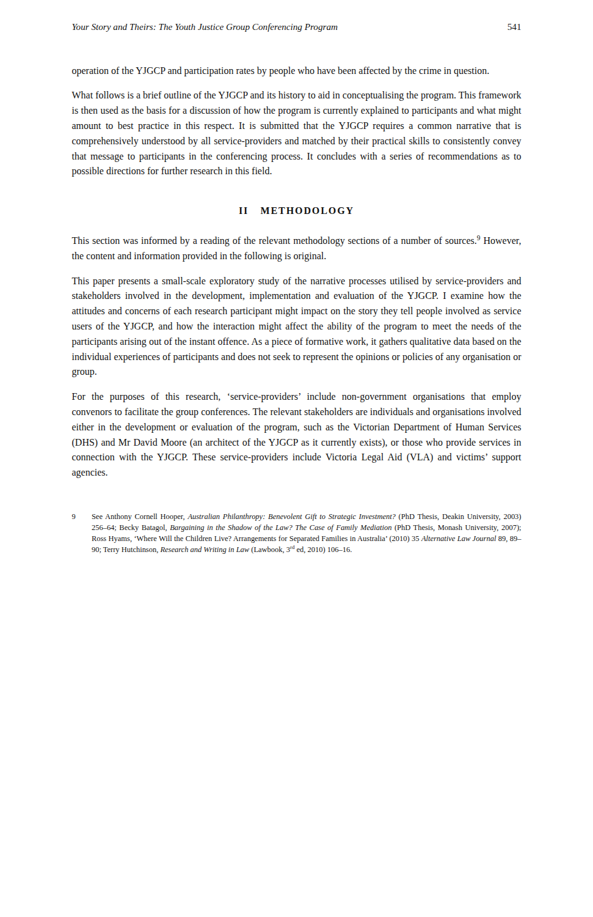Your Story and Theirs: The Youth Justice Group Conferencing Program 541
operation of the YJGCP and participation rates by people who have been affected by the crime in question.
What follows is a brief outline of the YJGCP and its history to aid in conceptualising the program. This framework is then used as the basis for a discussion of how the program is currently explained to participants and what might amount to best practice in this respect. It is submitted that the YJGCP requires a common narrative that is comprehensively understood by all service-providers and matched by their practical skills to consistently convey that message to participants in the conferencing process. It concludes with a series of recommendations as to possible directions for further research in this field.
IIMethodology
This section was informed by a reading of the relevant methodology sections of a number of sources.9 However, the content and information provided in the following is original.
This paper presents a small-scale exploratory study of the narrative processes utilised by service-providers and stakeholders involved in the development, implementation and evaluation of the YJGCP. I examine how the attitudes and concerns of each research participant might impact on the story they tell people involved as service users of the YJGCP, and how the interaction might affect the ability of the program to meet the needs of the participants arising out of the instant offence. As a piece of formative work, it gathers qualitative data based on the individual experiences of participants and does not seek to represent the opinions or policies of any organisation or group.
For the purposes of this research, ‘service-providers’ include non-government organisations that employ convenors to facilitate the group conferences. The relevant stakeholders are individuals and organisations involved either in the development or evaluation of the program, such as the Victorian Department of Human Services (DHS) and Mr David Moore (an architect of the YJGCP as it currently exists), or those who provide services in connection with the YJGCP. These service-providers include Victoria Legal Aid (VLA) and victims’ support agencies.
9 See Anthony Cornell Hooper, Australian Philanthropy: Benevolent Gift to Strategic Investment? (PhD Thesis, Deakin University, 2003) 256–64; Becky Batagol, Bargaining in the Shadow of the Law? The Case of Family Mediation (PhD Thesis, Monash University, 2007); Ross Hyams, ‘Where Will the Children Live? Arrangements for Separated Families in Australia’ (2010) 35 Alternative Law Journal 89, 89–90; Terry Hutchinson, Research and Writing in Law (Lawbook, 3rd ed, 2010) 106–16.